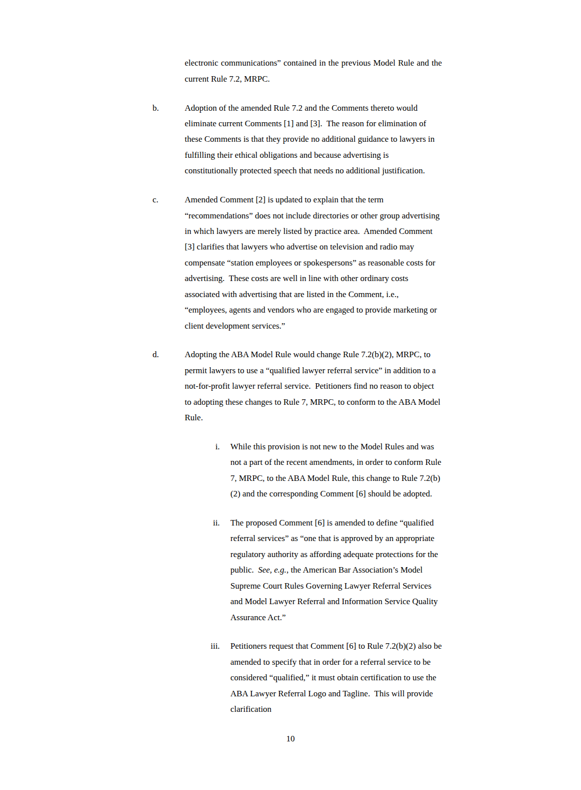electronic communications” contained in the previous Model Rule and the current Rule 7.2, MRPC.
b.
Adoption of the amended Rule 7.2 and the Comments thereto would eliminate current Comments [1] and [3]. The reason for elimination of these Comments is that they provide no additional guidance to lawyers in fulfilling their ethical obligations and because advertising is constitutionally protected speech that needs no additional justification.
c.
Amended Comment [2] is updated to explain that the term “recommendations” does not include directories or other group advertising in which lawyers are merely listed by practice area. Amended Comment [3] clarifies that lawyers who advertise on television and radio may compensate “station employees or spokespersons” as reasonable costs for advertising. These costs are well in line with other ordinary costs associated with advertising that are listed in the Comment, i.e., “employees, agents and vendors who are engaged to provide marketing or client development services.”
d.
Adopting the ABA Model Rule would change Rule 7.2(b)(2), MRPC, to permit lawyers to use a “qualified lawyer referral service” in addition to a not-for-profit lawyer referral service. Petitioners find no reason to object to adopting these changes to Rule 7, MRPC, to conform to the ABA Model Rule.
i.
While this provision is not new to the Model Rules and was not a part of the recent amendments, in order to conform Rule 7, MRPC, to the ABA Model Rule, this change to Rule 7.2(b)(2) and the corresponding Comment [6] should be adopted.
ii.
The proposed Comment [6] is amended to define “qualified referral services” as “one that is approved by an appropriate regulatory authority as affording adequate protections for the public. See, e.g., the American Bar Association’s Model Supreme Court Rules Governing Lawyer Referral Services and Model Lawyer Referral and Information Service Quality Assurance Act.”
iii.
Petitioners request that Comment [6] to Rule 7.2(b)(2) also be amended to specify that in order for a referral service to be considered “qualified,” it must obtain certification to use the ABA Lawyer Referral Logo and Tagline. This will provide clarification
10